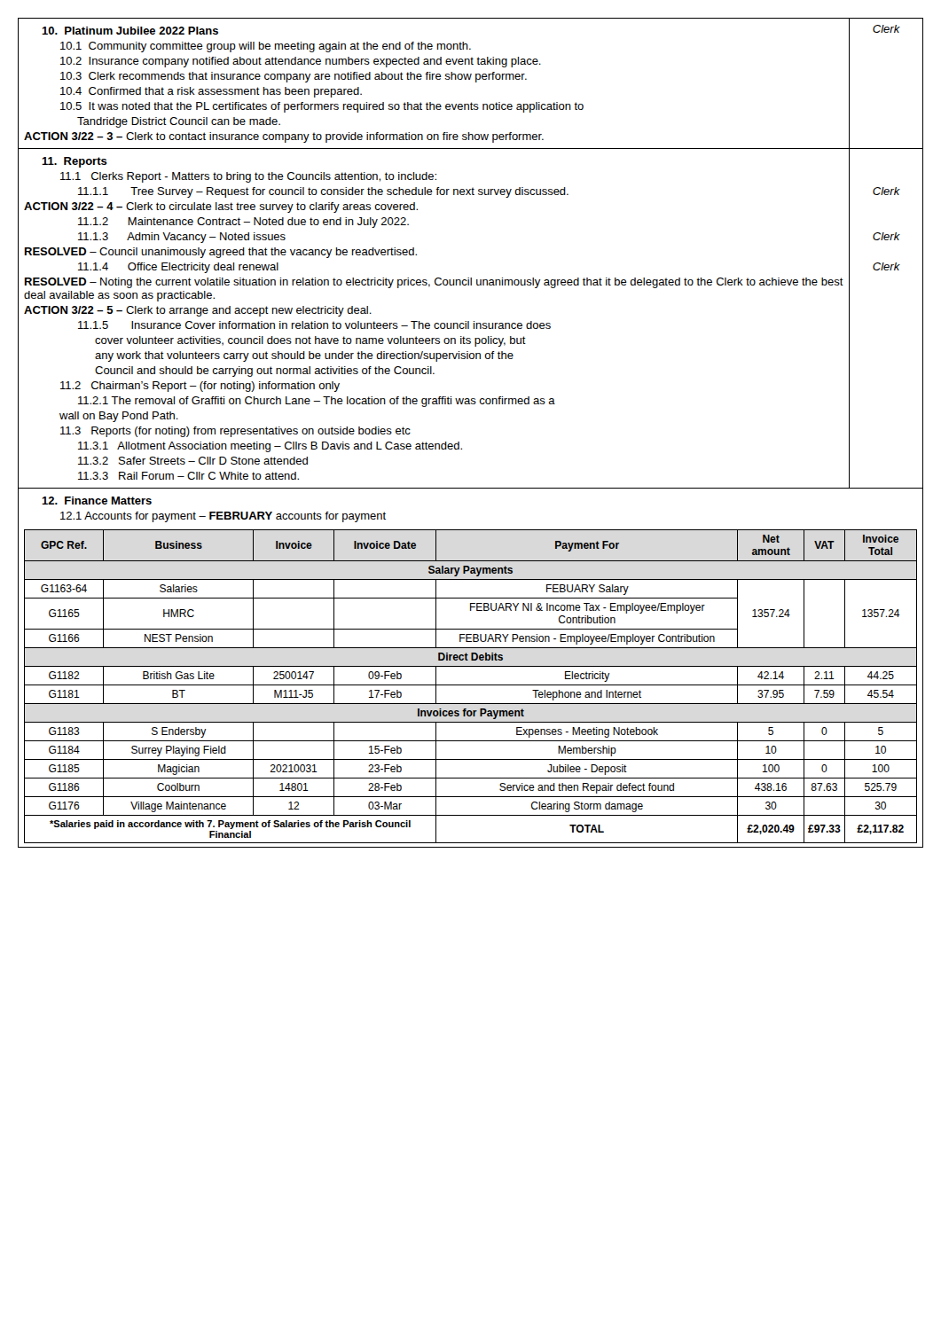| 10. Platinum Jubilee 2022 Plans 10.1 Community committee group will be meeting again at the end of the month. 10.2 Insurance company notified about attendance numbers expected and event taking place. 10.3 Clerk recommends that insurance company are notified about the fire show performer. 10.4 Confirmed that a risk assessment has been prepared. 10.5 It was noted that the PL certificates of performers required so that the events notice application to Tandridge District Council can be made. ACTION 3/22 – 3 – Clerk to contact insurance company to provide information on fire show performer. | Clerk |
| 11. Reports 11.1 Clerks Report - Matters to bring to the Councils attention, to include: 11.1.1 Tree Survey – Request for council to consider the schedule for next survey discussed. ACTION 3/22 – 4 – Clerk to circulate last tree survey to clarify areas covered. 11.1.2 Maintenance Contract – Noted due to end in July 2022. 11.1.3 Admin Vacancy – Noted issues RESOLVED – Council unanimously agreed that the vacancy be readvertised. 11.1.4 Office Electricity deal renewal RESOLVED – Noting the current volatile situation in relation to electricity prices, Council unanimously agreed that it be delegated to the Clerk to achieve the best deal available as soon as practicable. ACTION 3/22 – 5 – Clerk to arrange and accept new electricity deal. 11.1.5 Insurance Cover information in relation to volunteers – The council insurance does cover volunteer activities, council does not have to name volunteers on its policy, but any work that volunteers carry out should be under the direction/supervision of the Council and should be carrying out normal activities of the Council. 11.2 Chairman’s Report – (for noting) information only 11.2.1 The removal of Graffiti on Church Lane – The location of the graffiti was confirmed as a wall on Bay Pond Path. 11.3 Reports (for noting) from representatives on outside bodies etc 11.3.1 Allotment Association meeting – Cllrs B Davis and L Case attended. 11.3.2 Safer Streets – Cllr D Stone attended 11.3.3 Rail Forum – Cllr C White to attend. | Clerk Clerk Clerk |
| 12. Finance Matters 12.1 Accounts for payment – FEBRUARY accounts for payment / GPC Ref. / Business / Invoice / Invoice Date / Payment For / Net amount / VAT / Invoice Total / / --- / --- / --- / --- / --- / --- / --- / --- / / Salary Payments / / G1163-64 / Salaries / / / FEBUARY Salary / 1357.24 / / 1357.24 / / G1165 / HMRC / / / FEBUARY NI & Income Tax - Employee/Employer Contribution / / G1166 / NEST Pension / / / FEBUARY Pension - Employee/Employer Contribution / / Direct Debits / / G1182 / British Gas Lite / 2500147 / 09-Feb / Electricity / 42.14 / 2.11 / 44.25 / / G1181 / BT / M111-J5 / 17-Feb / Telephone and Internet / 37.95 / 7.59 / 45.54 / / Invoices for Payment / / G1183 / S Endersby / / / Expenses - Meeting Notebook / 5 / 0 / 5 / / G1184 / Surrey Playing Field / / 15-Feb / Membership / 10 / / 10 / / G1185 / Magician / 20210031 / 23-Feb / Jubilee - Deposit / 100 / 0 / 100 / / G1186 / Coolburn / 14801 / 28-Feb / Service and then Repair defect found / 438.16 / 87.63 / 525.79 / / G1176 / Village Maintenance / 12 / 03-Mar / Clearing Storm damage / 30 / / 30 / / *Salaries paid in accordance with 7. Payment of Salaries of the Parish Council Financial / TOTAL / £2,020.49 / £97.33 / £2,117.82 / |